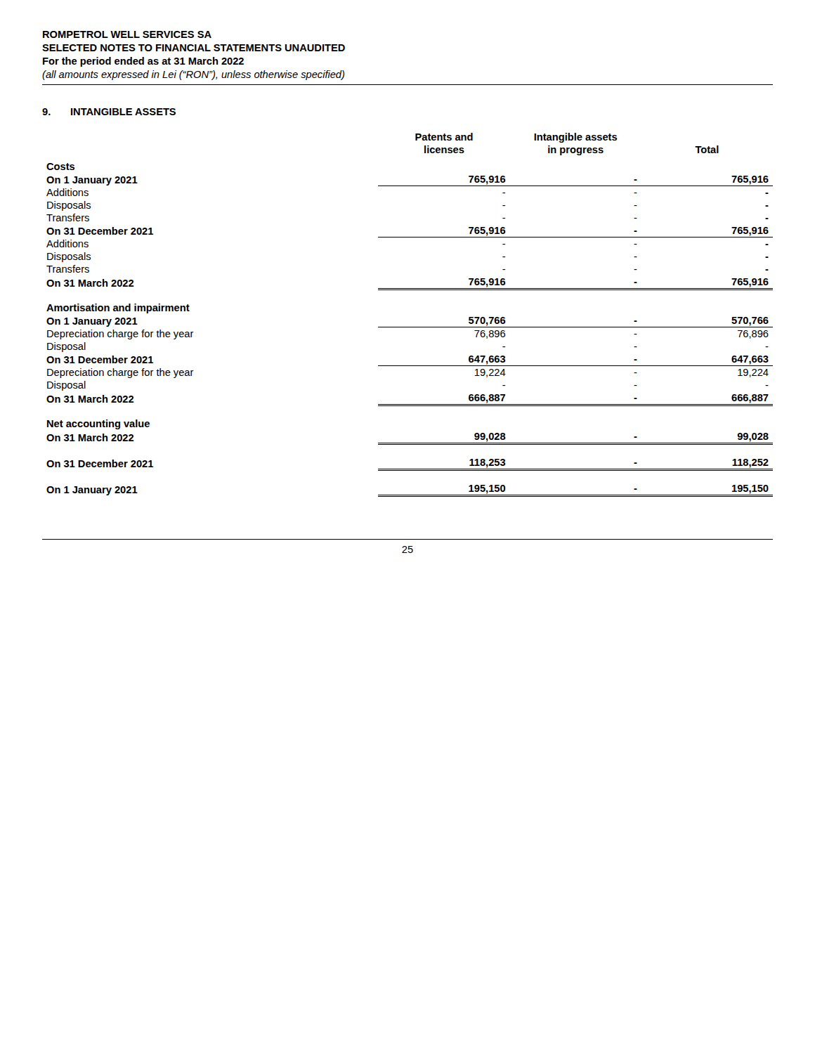ROMPETROL WELL SERVICES SA
SELECTED NOTES TO FINANCIAL STATEMENTS UNAUDITED
For the period ended as at 31 March 2022
(all amounts expressed in Lei (“RON”), unless otherwise specified)
9. INTANGIBLE ASSETS
| | Patents and licenses | Intangible assets in progress | Total |
| --- | --- | --- | --- |
| Costs | | | |
| On 1 January 2021 | 765,916 | - | 765,916 |
| Additions | - | - | - |
| Disposals | - | - | - |
| Transfers | - | - | - |
| On 31 December 2021 | 765,916 | - | 765,916 |
| Additions | - | - | - |
| Disposals | - | - | - |
| Transfers | - | - | - |
| On 31 March 2022 | 765,916 | - | 765,916 |
| Amortisation and impairment | | | |
| On 1 January 2021 | 570,766 | - | 570,766 |
| Depreciation charge for the year | 76,896 | - | 76,896 |
| Disposal | - | - | - |
| On 31 December 2021 | 647,663 | - | 647,663 |
| Depreciation charge for the year | 19,224 | - | 19,224 |
| Disposal | - | - | - |
| On 31 March 2022 | 666,887 | - | 666,887 |
| Net accounting value | | | |
| On 31 March 2022 | 99,028 | - | 99,028 |
| On 31 December 2021 | 118,253 | - | 118,252 |
| On 1 January 2021 | 195,150 | - | 195,150 |
25